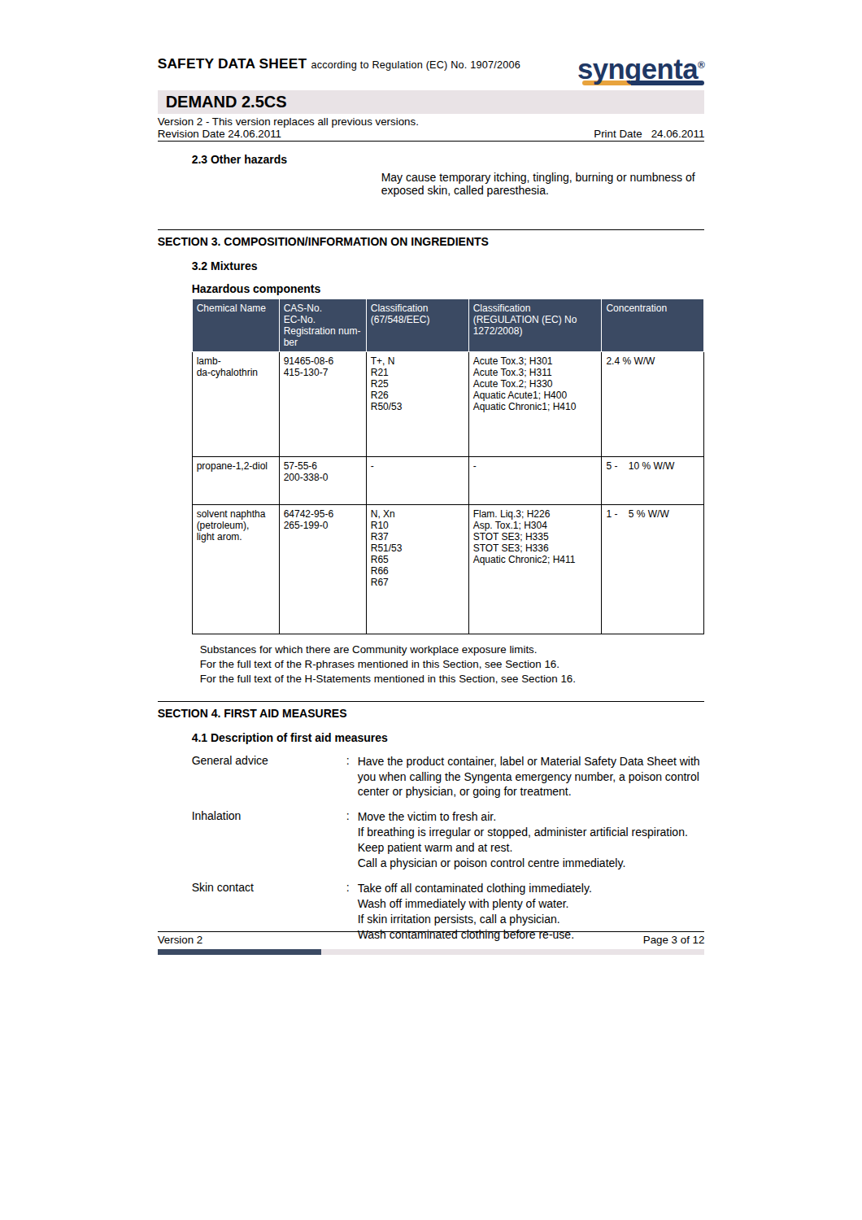SAFETY DATA SHEET according to Regulation (EC) No. 1907/2006
syngenta®
DEMAND 2.5CS
Version 2 - This version replaces all previous versions.
Revision Date 24.06.2011 Print Date 24.06.2011
2.3 Other hazards
May cause temporary itching, tingling, burning or numbness of exposed skin, called paresthesia.
SECTION 3. COMPOSITION/INFORMATION ON INGREDIENTS
3.2 Mixtures
Hazardous components
| Chemical Name | CAS-No. EC-No. Registration num- ber | Classification (67/548/EEC) | Classification (REGULATION (EC) No 1272/2008) | Concentration |
| --- | --- | --- | --- | --- |
| lamb- da-cyhalothrin | 91465-08-6 415-130-7 | T+, N R21 R25 R26 R50/53 | Acute Tox.3; H301 Acute Tox.3; H311 Acute Tox.2; H330 Aquatic Acute1; H400 Aquatic Chronic1; H410 | 2.4 % W/W |
| propane-1,2-diol | 57-55-6 200-338-0 | - | - | 5 - 10 % W/W |
| solvent naphtha (petroleum), light arom. | 64742-95-6 265-199-0 | N, Xn R10 R37 R51/53 R65 R66 R67 | Flam. Liq.3; H226 Asp. Tox.1; H304 STOT SE3; H335 STOT SE3; H336 Aquatic Chronic2; H411 | 1 - 5 % W/W |
Substances for which there are Community workplace exposure limits.
For the full text of the R-phrases mentioned in this Section, see Section 16.
For the full text of the H-Statements mentioned in this Section, see Section 16.
SECTION 4. FIRST AID MEASURES
4.1 Description of first aid measures
General advice
:
Have the product container, label or Material Safety Data Sheet with you when calling the Syngenta emergency number, a poison control center or physician, or going for treatment.
Inhalation
:
Move the victim to fresh air.
If breathing is irregular or stopped, administer artificial respiration.
Keep patient warm and at rest.
Call a physician or poison control centre immediately.
Skin contact
:
Take off all contaminated clothing immediately.
Wash off immediately with plenty of water.
If skin irritation persists, call a physician.
Wash contaminated clothing before re-use.
Version 2 Page 3 of 12